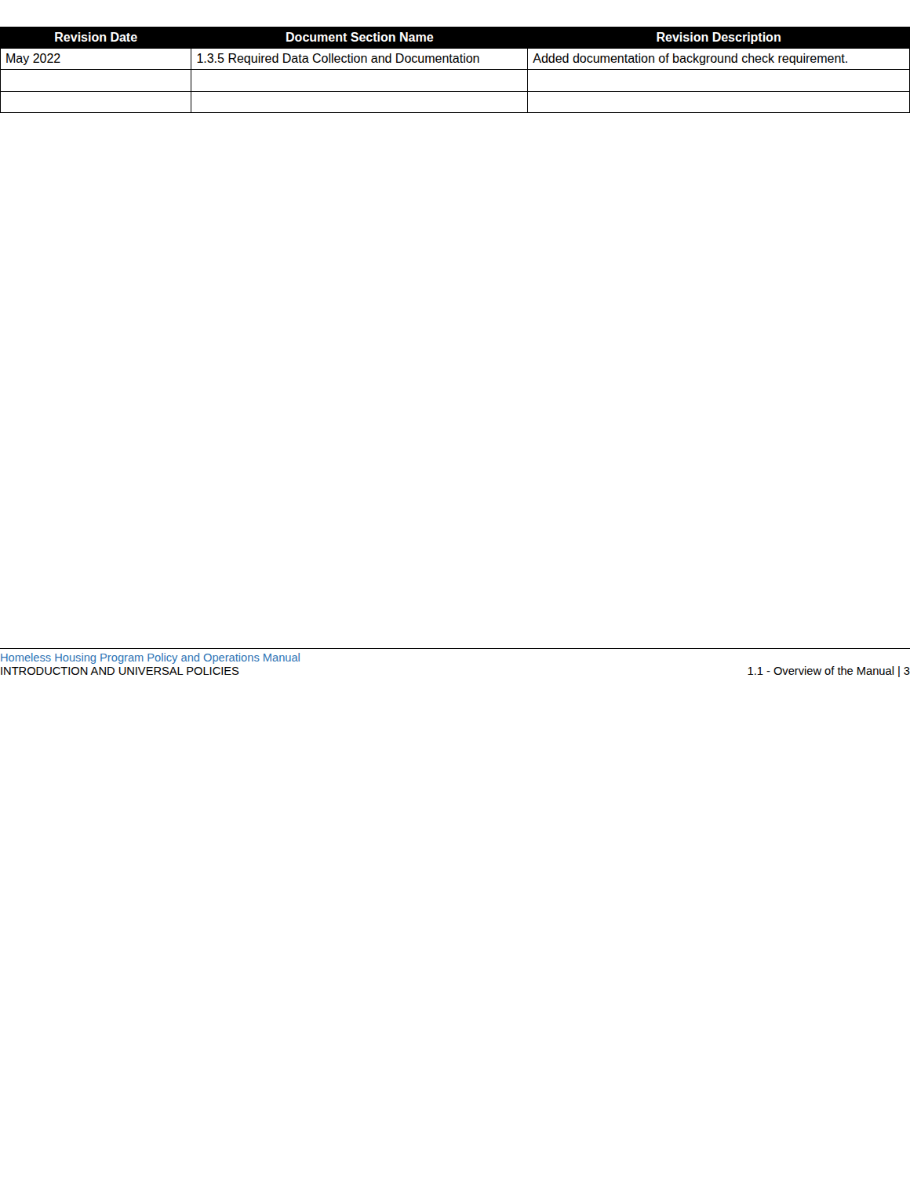| Revision Date | Document Section Name | Revision Description |
| --- | --- | --- |
| May 2022 | 1.3.5 Required Data Collection and Documentation | Added documentation of background check requirement. |
Homeless Housing Program Policy and Operations Manual
INTRODUCTION AND UNIVERSAL POLICIES 1.1 - Overview of the Manual | 3